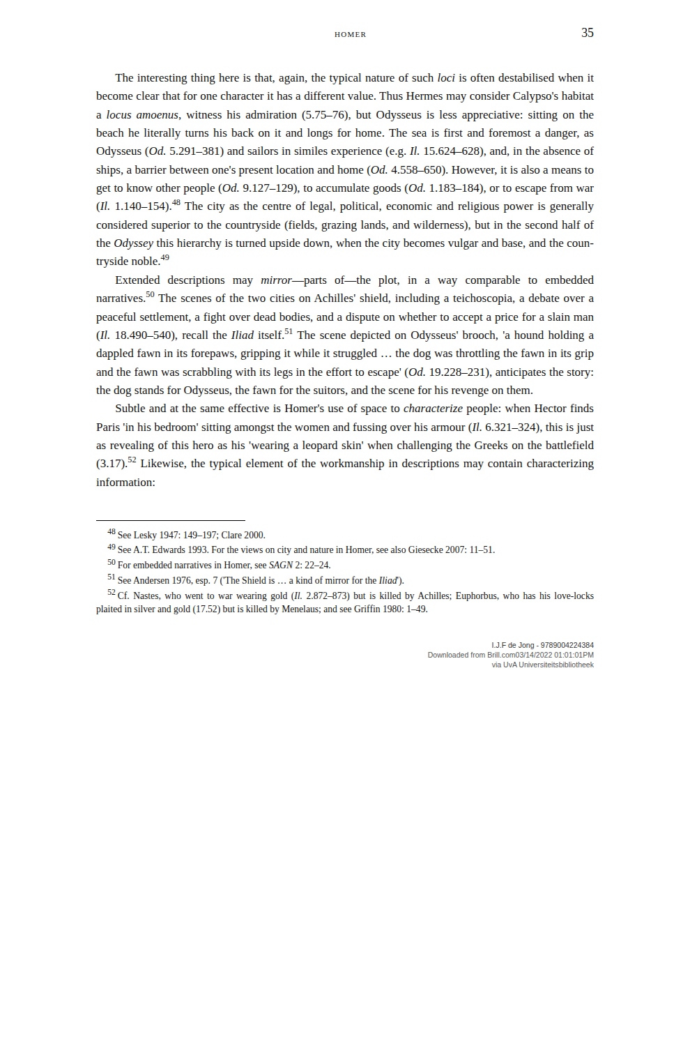homer 35
The interesting thing here is that, again, the typical nature of such loci is often destabilised when it become clear that for one character it has a different value. Thus Hermes may consider Calypso's habitat a locus amoenus, witness his admiration (5.75–76), but Odysseus is less appreciative: sitting on the beach he literally turns his back on it and longs for home. The sea is first and foremost a danger, as Odysseus (Od. 5.291–381) and sailors in similes experience (e.g. Il. 15.624–628), and, in the absence of ships, a barrier between one's present location and home (Od. 4.558–650). However, it is also a means to get to know other people (Od. 9.127–129), to accumulate goods (Od. 1.183–184), or to escape from war (Il. 1.140–154).48 The city as the centre of legal, political, economic and religious power is generally considered superior to the countryside (fields, grazing lands, and wilderness), but in the second half of the Odyssey this hierarchy is turned upside down, when the city becomes vulgar and base, and the countryside noble.49
Extended descriptions may mirror—parts of—the plot, in a way comparable to embedded narratives.50 The scenes of the two cities on Achilles' shield, including a teichoscopia, a debate over a peaceful settlement, a fight over dead bodies, and a dispute on whether to accept a price for a slain man (Il. 18.490–540), recall the Iliad itself.51 The scene depicted on Odysseus' brooch, 'a hound holding a dappled fawn in its forepaws, gripping it while it struggled … the dog was throttling the fawn in its grip and the fawn was scrabbling with its legs in the effort to escape' (Od. 19.228–231), anticipates the story: the dog stands for Odysseus, the fawn for the suitors, and the scene for his revenge on them.
Subtle and at the same effective is Homer's use of space to characterize people: when Hector finds Paris 'in his bedroom' sitting amongst the women and fussing over his armour (Il. 6.321–324), this is just as revealing of this hero as his 'wearing a leopard skin' when challenging the Greeks on the battlefield (3.17).52 Likewise, the typical element of the workmanship in descriptions may contain characterizing information:
48See Lesky 1947: 149–197; Clare 2000.
49See A.T. Edwards 1993. For the views on city and nature in Homer, see also Giesecke 2007: 11–51.
50For embedded narratives in Homer, see SAGN 2: 22–24.
51See Andersen 1976, esp. 7 ('The Shield is … a kind of mirror for the Iliad').
52Cf. Nastes, who went to war wearing gold (Il. 2.872–873) but is killed by Achilles; Euphorbus, who has his love-locks plaited in silver and gold (17.52) but is killed by Menelaus; and see Griffin 1980: 1–49.
I.J.F de Jong - 9789004224384
Downloaded from Brill.com03/14/2022 01:01:01PM
via UvA Universiteitsbibliotheek